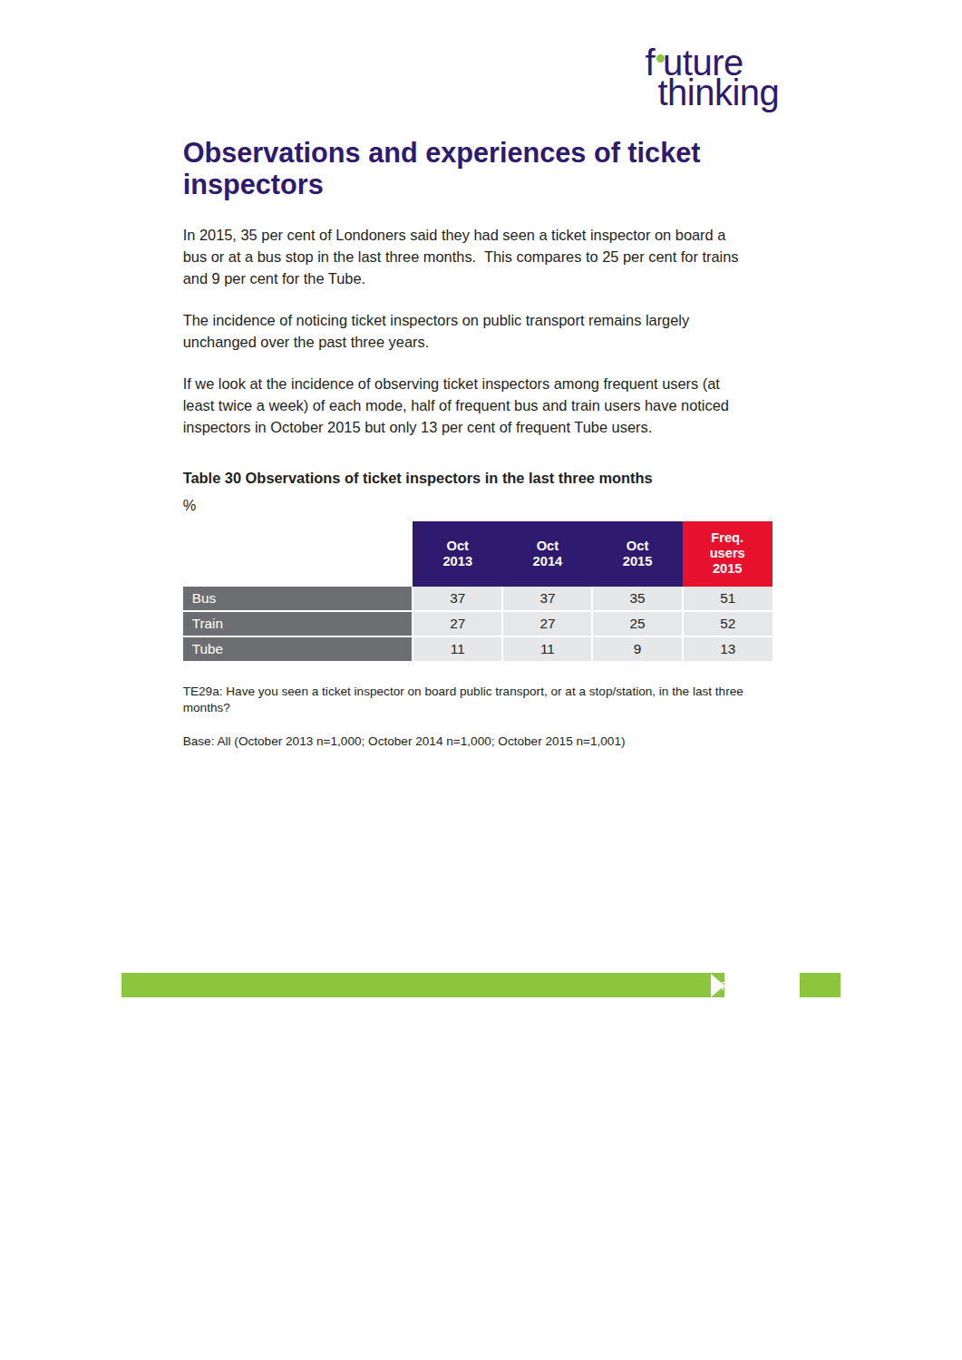f uture thinking
Observations and experiences of ticket inspectors
In 2015, 35 per cent of Londoners said they had seen a ticket inspector on board a bus or at a bus stop in the last three months. This compares to 25 per cent for trains and 9 per cent for the Tube.
The incidence of noticing ticket inspectors on public transport remains largely unchanged over the past three years.
If we look at the incidence of observing ticket inspectors among frequent users (at least twice a week) of each mode, half of frequent bus and train users have noticed inspectors in October 2015 but only 13 per cent of frequent Tube users.
Table 30 Observations of ticket inspectors in the last three months
%
| | Oct 2013 | Oct 2014 | Oct 2015 | Freq. users 2015 |
| --- | --- | --- | --- | --- |
| Bus | 37 | 37 | 35 | 51 |
| Train | 27 | 27 | 25 | 52 |
| Tube | 11 | 11 | 9 | 13 |
TE29a: Have you seen a ticket inspector on board public transport, or at a stop/station, in the last three months?
Base: All (October 2013 n=1,000; October 2014 n=1,000; October 2015 n=1,001)
Page 37 of 40